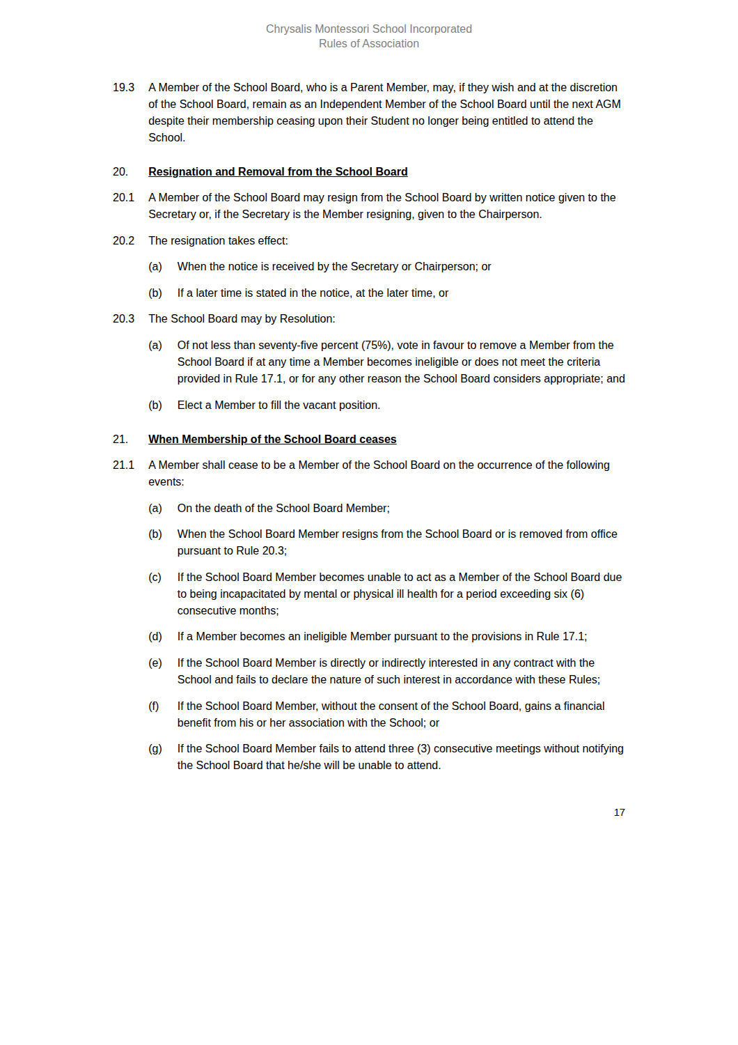Chrysalis Montessori School Incorporated
Rules of Association
19.3 A Member of the School Board, who is a Parent Member, may, if they wish and at the discretion of the School Board, remain as an Independent Member of the School Board until the next AGM despite their membership ceasing upon their Student no longer being entitled to attend the School.
20. Resignation and Removal from the School Board
20.1 A Member of the School Board may resign from the School Board by written notice given to the Secretary or, if the Secretary is the Member resigning, given to the Chairperson.
20.2 The resignation takes effect:
(a) When the notice is received by the Secretary or Chairperson; or
(b) If a later time is stated in the notice, at the later time, or
20.3 The School Board may by Resolution:
(a) Of not less than seventy-five percent (75%), vote in favour to remove a Member from the School Board if at any time a Member becomes ineligible or does not meet the criteria provided in Rule 17.1, or for any other reason the School Board considers appropriate; and
(b) Elect a Member to fill the vacant position.
21. When Membership of the School Board ceases
21.1 A Member shall cease to be a Member of the School Board on the occurrence of the following events:
(a) On the death of the School Board Member;
(b) When the School Board Member resigns from the School Board or is removed from office pursuant to Rule 20.3;
(c) If the School Board Member becomes unable to act as a Member of the School Board due to being incapacitated by mental or physical ill health for a period exceeding six (6) consecutive months;
(d) If a Member becomes an ineligible Member pursuant to the provisions in Rule 17.1;
(e) If the School Board Member is directly or indirectly interested in any contract with the School and fails to declare the nature of such interest in accordance with these Rules;
(f) If the School Board Member, without the consent of the School Board, gains a financial benefit from his or her association with the School; or
(g) If the School Board Member fails to attend three (3) consecutive meetings without notifying the School Board that he/she will be unable to attend.
17